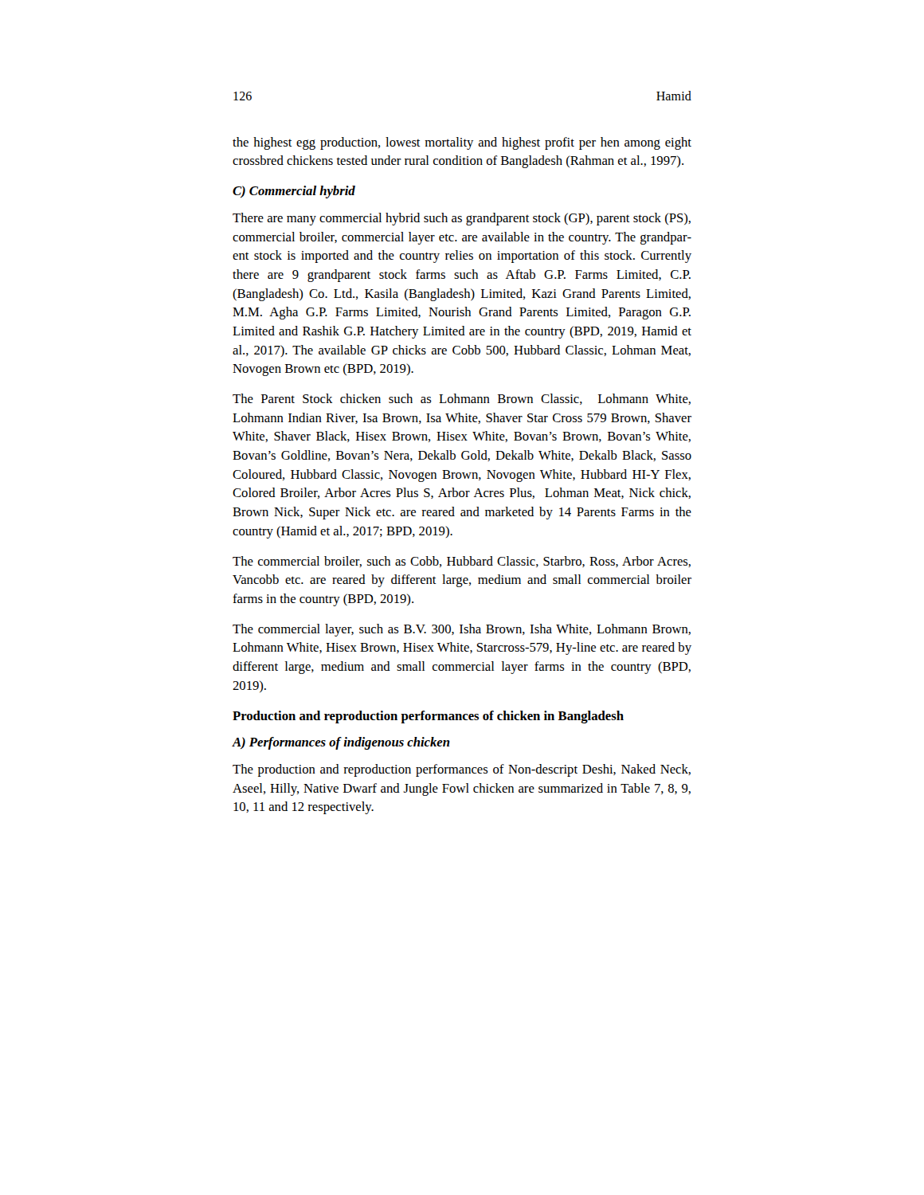126 Hamid
the highest egg production, lowest mortality and highest profit per hen among eight crossbred chickens tested under rural condition of Bangladesh (Rahman et al., 1997).
C) Commercial hybrid
There are many commercial hybrid such as grandparent stock (GP), parent stock (PS), commercial broiler, commercial layer etc. are available in the country. The grandparent stock is imported and the country relies on importation of this stock. Currently there are 9 grandparent stock farms such as Aftab G.P. Farms Limited, C.P. (Bangladesh) Co. Ltd., Kasila (Bangladesh) Limited, Kazi Grand Parents Limited, M.M. Agha G.P. Farms Limited, Nourish Grand Parents Limited, Paragon G.P. Limited and Rashik G.P. Hatchery Limited are in the country (BPD, 2019, Hamid et al., 2017). The available GP chicks are Cobb 500, Hubbard Classic, Lohman Meat, Novogen Brown etc (BPD, 2019).
The Parent Stock chicken such as Lohmann Brown Classic, Lohmann White, Lohmann Indian River, Isa Brown, Isa White, Shaver Star Cross 579 Brown, Shaver White, Shaver Black, Hisex Brown, Hisex White, Bovan’s Brown, Bovan’s White, Bovan’s Goldline, Bovan’s Nera, Dekalb Gold, Dekalb White, Dekalb Black, Sasso Coloured, Hubbard Classic, Novogen Brown, Novogen White, Hubbard HI-Y Flex, Colored Broiler, Arbor Acres Plus S, Arbor Acres Plus, Lohman Meat, Nick chick, Brown Nick, Super Nick etc. are reared and marketed by 14 Parents Farms in the country (Hamid et al., 2017; BPD, 2019).
The commercial broiler, such as Cobb, Hubbard Classic, Starbro, Ross, Arbor Acres, Vancobb etc. are reared by different large, medium and small commercial broiler farms in the country (BPD, 2019).
The commercial layer, such as B.V. 300, Isha Brown, Isha White, Lohmann Brown, Lohmann White, Hisex Brown, Hisex White, Starcross-579, Hy-line etc. are reared by different large, medium and small commercial layer farms in the country (BPD, 2019).
Production and reproduction performances of chicken in Bangladesh
A) Performances of indigenous chicken
The production and reproduction performances of Non-descript Deshi, Naked Neck, Aseel, Hilly, Native Dwarf and Jungle Fowl chicken are summarized in Table 7, 8, 9, 10, 11 and 12 respectively.